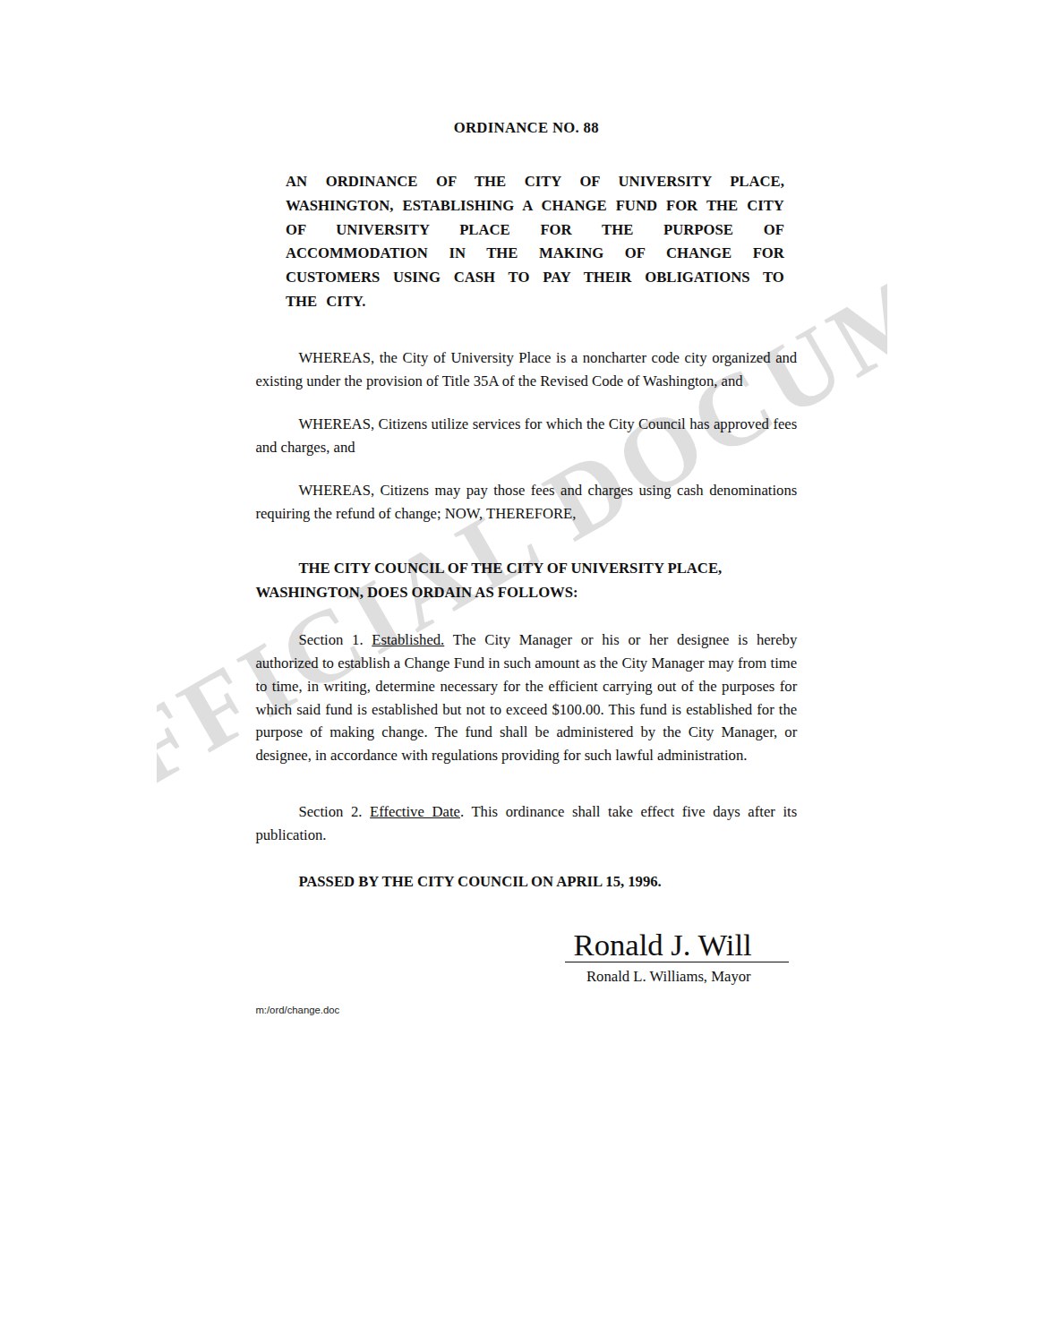UNOFFICIAL DOCUMENT
ORDINANCE NO. 88
AN ORDINANCE OF THE CITY OF UNIVERSITY PLACE, WASHINGTON, ESTABLISHING A CHANGE FUND FOR THE CITY OF UNIVERSITY PLACE FOR THE PURPOSE OF ACCOMMODATION IN THE MAKING OF CHANGE FOR CUSTOMERS USING CASH TO PAY THEIR OBLIGATIONS TO THE CITY.
WHEREAS, the City of University Place is a noncharter code city organized and existing under the provision of Title 35A of the Revised Code of Washington, and
WHEREAS, Citizens utilize services for which the City Council has approved fees and charges, and
WHEREAS, Citizens may pay those fees and charges using cash denominations requiring the refund of change; NOW, THEREFORE,
THE CITY COUNCIL OF THE CITY OF UNIVERSITY PLACE, WASHINGTON, DOES ORDAIN AS FOLLOWS:
Section 1. Established. The City Manager or his or her designee is hereby authorized to establish a Change Fund in such amount as the City Manager may from time to time, in writing, determine necessary for the efficient carrying out of the purposes for which said fund is established but not to exceed $100.00. This fund is established for the purpose of making change. The fund shall be administered by the City Manager, or designee, in accordance with regulations providing for such lawful administration.
Section 2. Effective Date. This ordinance shall take effect five days after its publication.
PASSED BY THE CITY COUNCIL ON APRIL 15, 1996.
Ronald J. Will
Ronald L. Williams, Mayor
m:/ord/change.doc